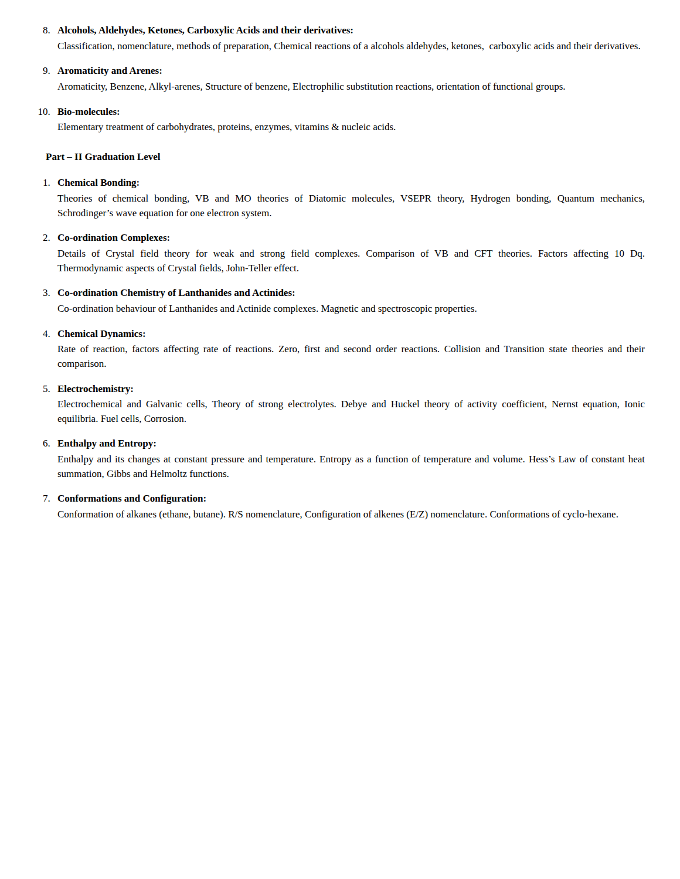Alcohols, Aldehydes, Ketones, Carboxylic Acids and their derivatives: Classification, nomenclature, methods of preparation, Chemical reactions of a alcohols aldehydes, ketones, carboxylic acids and their derivatives.
Aromaticity and Arenes: Aromaticity, Benzene, Alkyl-arenes, Structure of benzene, Electrophilic substitution reactions, orientation of functional groups.
Bio-molecules: Elementary treatment of carbohydrates, proteins, enzymes, vitamins & nucleic acids.
Part – II Graduation Level
Chemical Bonding: Theories of chemical bonding, VB and MO theories of Diatomic molecules, VSEPR theory, Hydrogen bonding, Quantum mechanics, Schrodinger’s wave equation for one electron system.
Co-ordination Complexes: Details of Crystal field theory for weak and strong field complexes. Comparison of VB and CFT theories. Factors affecting 10 Dq. Thermodynamic aspects of Crystal fields, John-Teller effect.
Co-ordination Chemistry of Lanthanides and Actinides: Co-ordination behaviour of Lanthanides and Actinide complexes. Magnetic and spectroscopic properties.
Chemical Dynamics: Rate of reaction, factors affecting rate of reactions. Zero, first and second order reactions. Collision and Transition state theories and their comparison.
Electrochemistry: Electrochemical and Galvanic cells, Theory of strong electrolytes. Debye and Huckel theory of activity coefficient, Nernst equation, Ionic equilibria. Fuel cells, Corrosion.
Enthalpy and Entropy: Enthalpy and its changes at constant pressure and temperature. Entropy as a function of temperature and volume. Hess’s Law of constant heat summation, Gibbs and Helmoltz functions.
Conformations and Configuration: Conformation of alkanes (ethane, butane). R/S nomenclature, Configuration of alkenes (E/Z) nomenclature. Conformations of cyclo-hexane.